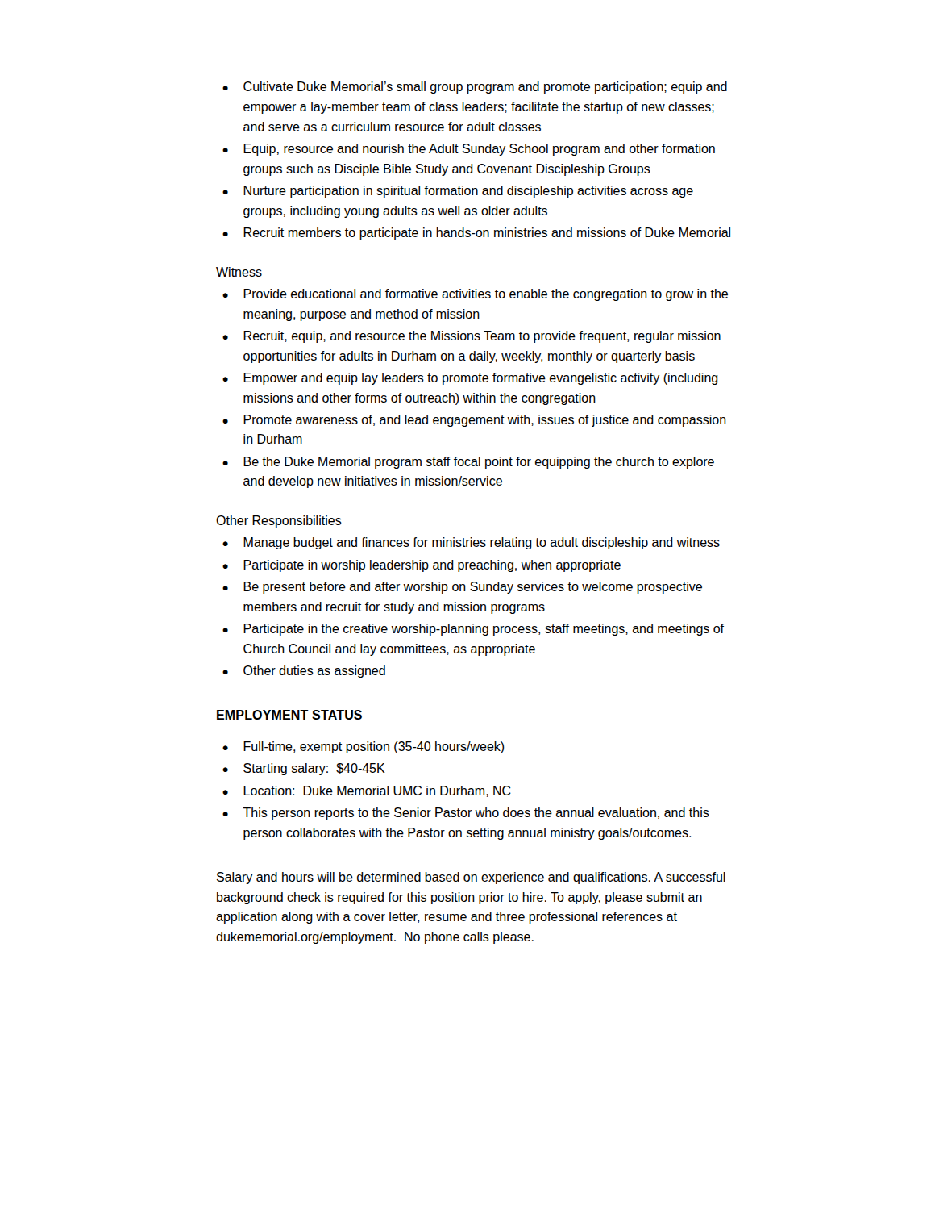Cultivate Duke Memorial’s small group program and promote participation; equip and empower a lay-member team of class leaders; facilitate the startup of new classes; and serve as a curriculum resource for adult classes
Equip, resource and nourish the Adult Sunday School program and other formation groups such as Disciple Bible Study and Covenant Discipleship Groups
Nurture participation in spiritual formation and discipleship activities across age groups, including young adults as well as older adults
Recruit members to participate in hands-on ministries and missions of Duke Memorial
Witness
Provide educational and formative activities to enable the congregation to grow in the meaning, purpose and method of mission
Recruit, equip, and resource the Missions Team to provide frequent, regular mission opportunities for adults in Durham on a daily, weekly, monthly or quarterly basis
Empower and equip lay leaders to promote formative evangelistic activity (including missions and other forms of outreach) within the congregation
Promote awareness of, and lead engagement with, issues of justice and compassion in Durham
Be the Duke Memorial program staff focal point for equipping the church to explore and develop new initiatives in mission/service
Other Responsibilities
Manage budget and finances for ministries relating to adult discipleship and witness
Participate in worship leadership and preaching, when appropriate
Be present before and after worship on Sunday services to welcome prospective members and recruit for study and mission programs
Participate in the creative worship-planning process, staff meetings, and meetings of Church Council and lay committees, as appropriate
Other duties as assigned
EMPLOYMENT STATUS
Full-time, exempt position (35-40 hours/week)
Starting salary: $40-45K
Location: Duke Memorial UMC in Durham, NC
This person reports to the Senior Pastor who does the annual evaluation, and this person collaborates with the Pastor on setting annual ministry goals/outcomes.
Salary and hours will be determined based on experience and qualifications. A successful background check is required for this position prior to hire. To apply, please submit an application along with a cover letter, resume and three professional references at dukememorial.org/employment. No phone calls please.